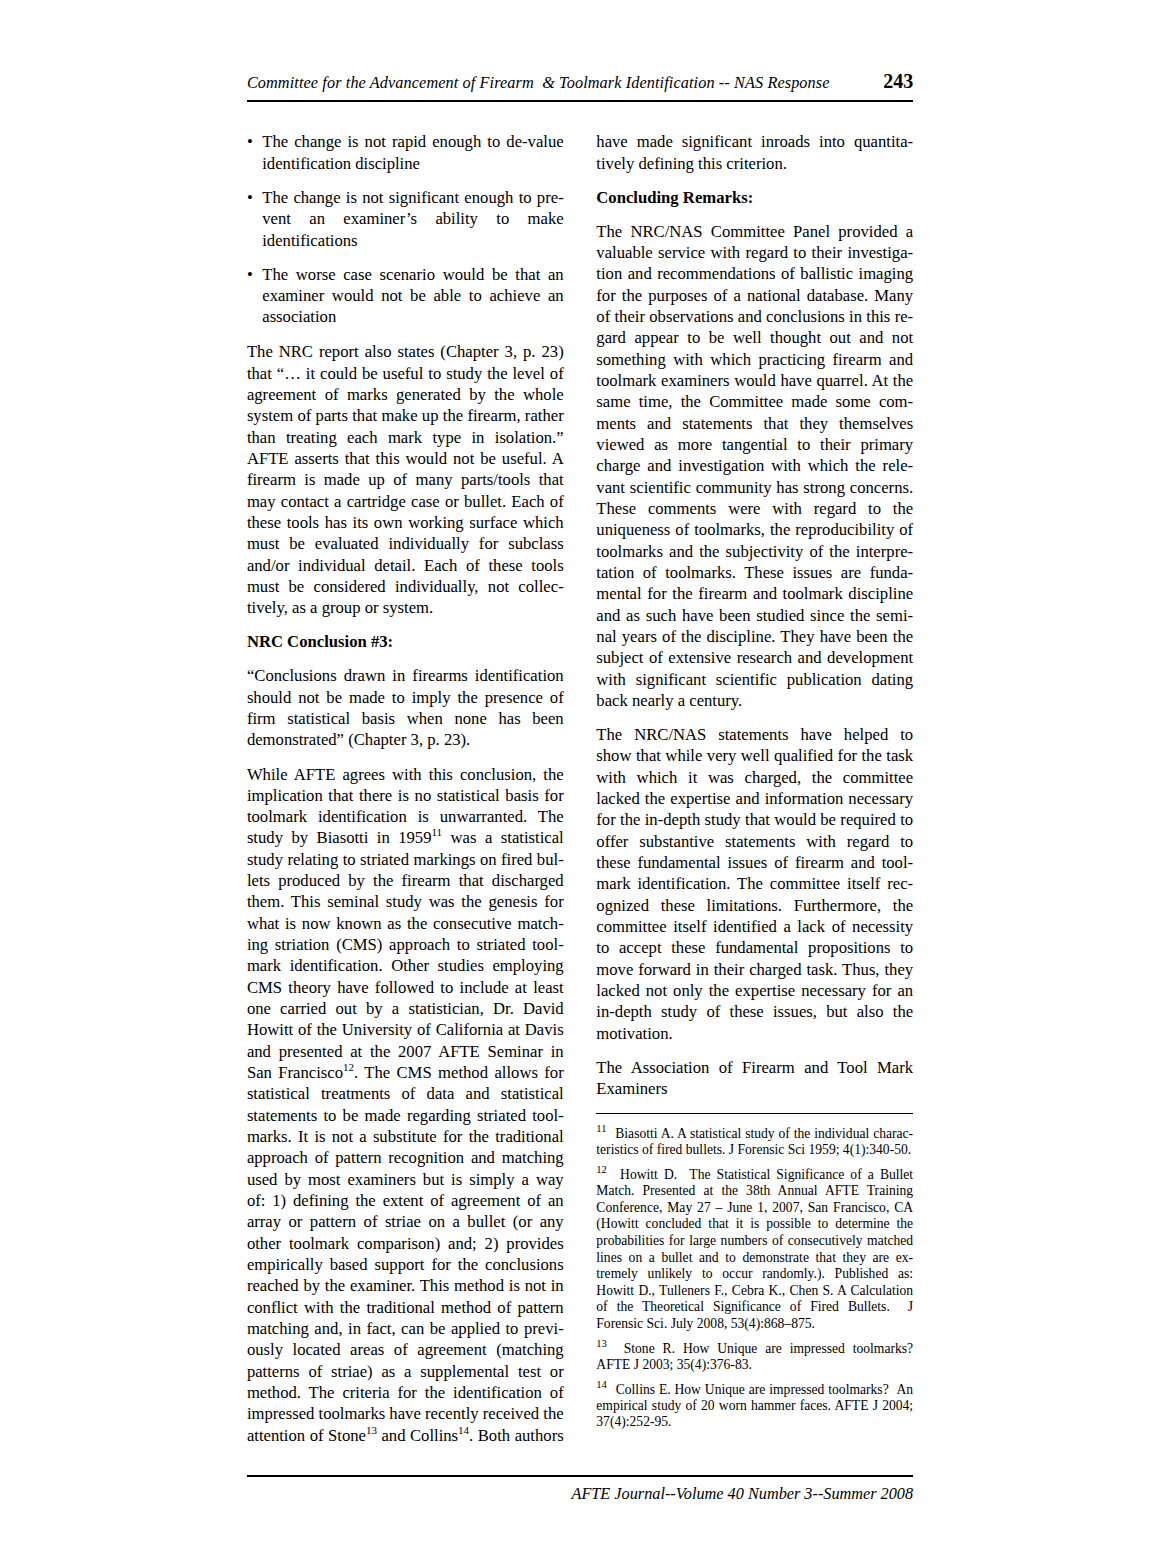Committee for the Advancement of Firearm & Toolmark Identification -- NAS Response
243
The change is not rapid enough to de-value identification discipline
The change is not significant enough to prevent an examiner’s ability to make identifications
The worse case scenario would be that an examiner would not be able to achieve an association
The NRC report also states (Chapter 3, p. 23) that “… it could be useful to study the level of agreement of marks generated by the whole system of parts that make up the firearm, rather than treating each mark type in isolation.” AFTE asserts that this would not be useful. A firearm is made up of many parts/tools that may contact a cartridge case or bullet. Each of these tools has its own working surface which must be evaluated individually for subclass and/or individual detail. Each of these tools must be considered individually, not collectively, as a group or system.
NRC Conclusion #3:
“Conclusions drawn in firearms identification should not be made to imply the presence of firm statistical basis when none has been demonstrated” (Chapter 3, p. 23).
While AFTE agrees with this conclusion, the implication that there is no statistical basis for toolmark identification is unwarranted. The study by Biasotti in 195911 was a statistical study relating to striated markings on fired bullets produced by the firearm that discharged them. This seminal study was the genesis for what is now known as the consecutive matching striation (CMS) approach to striated toolmark identification. Other studies employing CMS theory have followed to include at least one carried out by a statistician, Dr. David Howitt of the University of California at Davis and presented at the 2007 AFTE Seminar in San Francisco12. The CMS method allows for statistical treatments of data and statistical statements to be made regarding striated toolmarks. It is not a substitute for the traditional approach of pattern recognition and matching used by most examiners but is simply a way of: 1) defining the extent of agreement of an array or pattern of striae on a bullet (or any other toolmark comparison) and; 2) provides empirically based support for the conclusions reached by the examiner. This method is not in conflict with the traditional method of pattern matching and, in fact, can be applied to previously located areas of agreement (matching patterns of striae) as a supplemental test or method. The criteria for the identification of impressed toolmarks have recently received the attention of Stone13 and Collins14. Both authors have made significant inroads into quantitatively defining this criterion.
Concluding Remarks:
The NRC/NAS Committee Panel provided a valuable service with regard to their investigation and recommendations of ballistic imaging for the purposes of a national database. Many of their observations and conclusions in this regard appear to be well thought out and not something with which practicing firearm and toolmark examiners would have quarrel. At the same time, the Committee made some comments and statements that they themselves viewed as more tangential to their primary charge and investigation with which the relevant scientific community has strong concerns. These comments were with regard to the uniqueness of toolmarks, the reproducibility of toolmarks and the subjectivity of the interpretation of toolmarks. These issues are fundamental for the firearm and toolmark discipline and as such have been studied since the seminal years of the discipline. They have been the subject of extensive research and development with significant scientific publication dating back nearly a century.
The NRC/NAS statements have helped to show that while very well qualified for the task with which it was charged, the committee lacked the expertise and information necessary for the in-depth study that would be required to offer substantive statements with regard to these fundamental issues of firearm and toolmark identification. The committee itself recognized these limitations. Furthermore, the committee itself identified a lack of necessity to accept these fundamental propositions to move forward in their charged task. Thus, they lacked not only the expertise necessary for an in-depth study of these issues, but also the motivation.
The Association of Firearm and Tool Mark Examiners
11 Biasotti A. A statistical study of the individual characteristics of fired bullets. J Forensic Sci 1959; 4(1):340-50.
12 Howitt D. The Statistical Significance of a Bullet Match. Presented at the 38th Annual AFTE Training Conference, May 27 – June 1, 2007, San Francisco, CA (Howitt concluded that it is possible to determine the probabilities for large numbers of consecutively matched lines on a bullet and to demonstrate that they are extremely unlikely to occur randomly.). Published as: Howitt D., Tulleners F., Cebra K., Chen S. A Calculation of the Theoretical Significance of Fired Bullets. J Forensic Sci. July 2008, 53(4):868–875.
13 Stone R. How Unique are impressed toolmarks? AFTE J 2003; 35(4):376-83.
14 Collins E. How Unique are impressed toolmarks? An empirical study of 20 worn hammer faces. AFTE J 2004; 37(4):252-95.
AFTE Journal--Volume 40 Number 3--Summer 2008